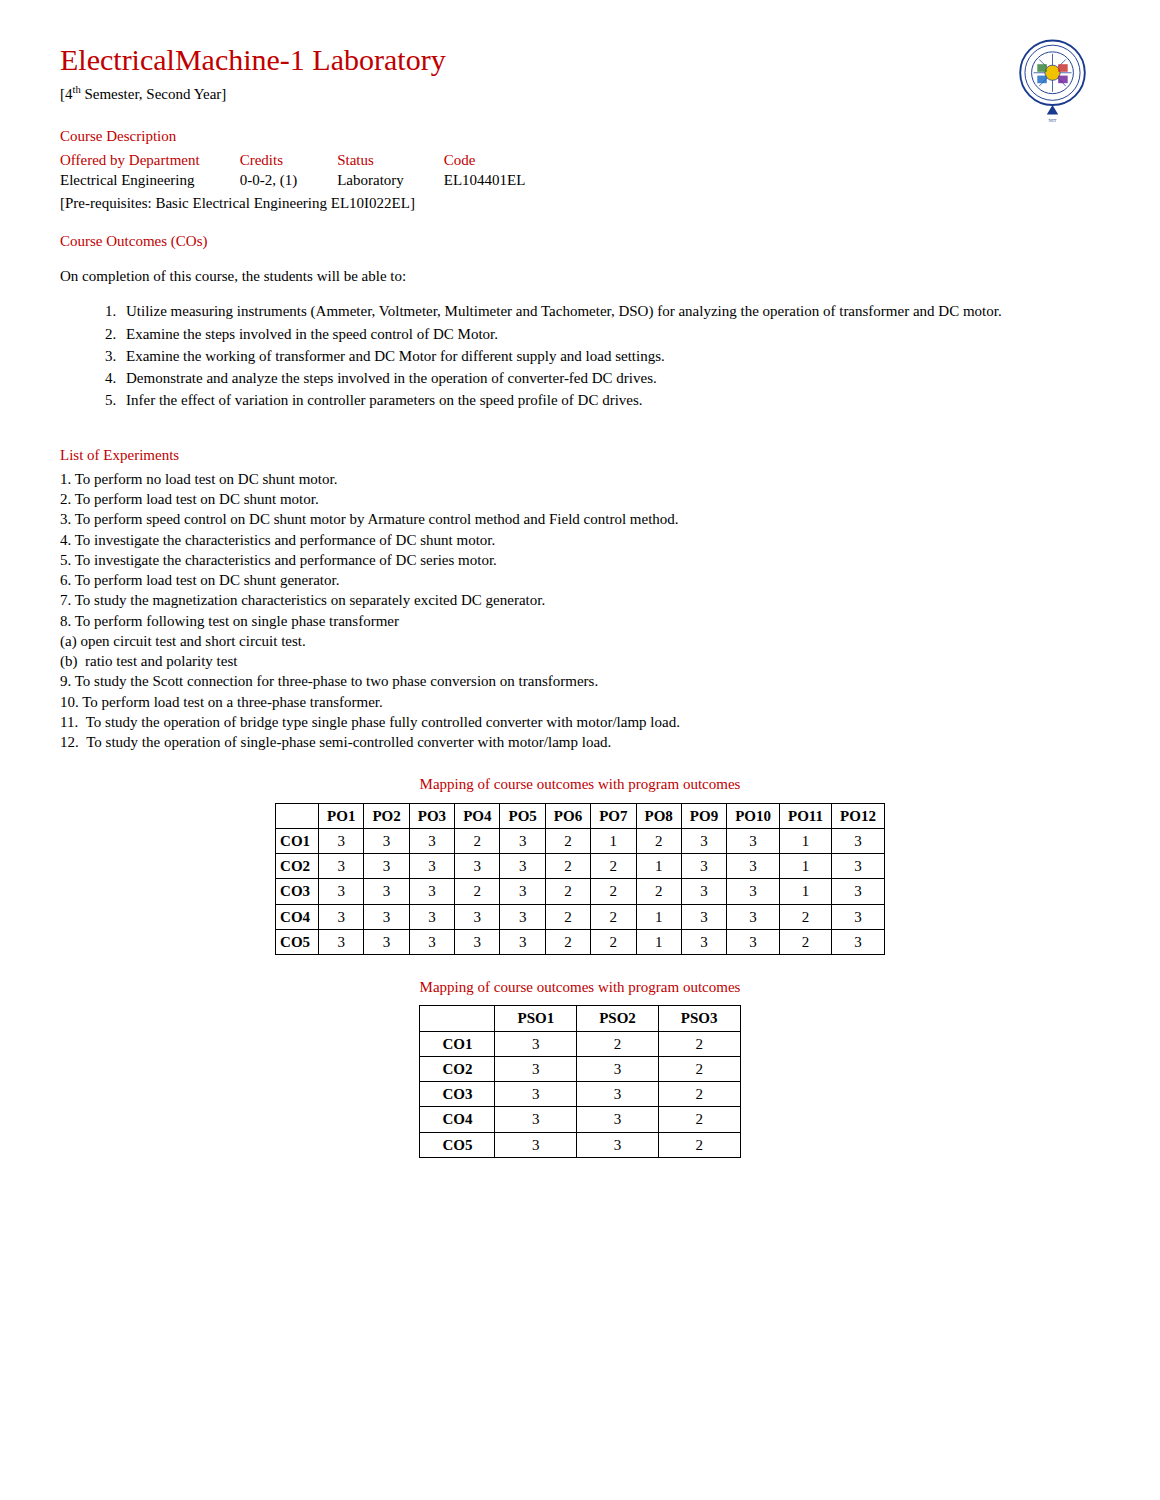NIT
ElectricalMachine-1 Laboratory
[4th Semester, Second Year]
Course Description
| Offered by Department | Credits | Status | Code |
| Electrical Engineering | 0-0-2, (1) | Laboratory | EL104401EL |
[Pre-requisites: Basic Electrical Engineering EL10I022EL]
Course Outcomes (COs)
On completion of this course, the students will be able to:
Utilize measuring instruments (Ammeter, Voltmeter, Multimeter and Tachometer, DSO) for analyzing the operation of transformer and DC motor.
Examine the steps involved in the speed control of DC Motor.
Examine the working of transformer and DC Motor for different supply and load settings.
Demonstrate and analyze the steps involved in the operation of converter-fed DC drives.
Infer the effect of variation in controller parameters on the speed profile of DC drives.
List of Experiments
1. To perform no load test on DC shunt motor.
2. To perform load test on DC shunt motor.
3. To perform speed control on DC shunt motor by Armature control method and Field control method.
4. To investigate the characteristics and performance of DC shunt motor.
5. To investigate the characteristics and performance of DC series motor.
6. To perform load test on DC shunt generator.
7. To study the magnetization characteristics on separately excited DC generator.
8. To perform following test on single phase transformer
(a) open circuit test and short circuit test.
(b) ratio test and polarity test
9. To study the Scott connection for three-phase to two phase conversion on transformers.
10. To perform load test on a three-phase transformer.
11. To study the operation of bridge type single phase fully controlled converter with motor/lamp load.
12. To study the operation of single-phase semi-controlled converter with motor/lamp load.
Mapping of course outcomes with program outcomes
| | PO1 | PO2 | PO3 | PO4 | PO5 | PO6 | PO7 | PO8 | PO9 | PO10 | PO11 | PO12 |
| --- | --- | --- | --- | --- | --- | --- | --- | --- | --- | --- | --- | --- |
| CO1 | 3 | 3 | 3 | 2 | 3 | 2 | 1 | 2 | 3 | 3 | 1 | 3 |
| CO2 | 3 | 3 | 3 | 3 | 3 | 2 | 2 | 1 | 3 | 3 | 1 | 3 |
| CO3 | 3 | 3 | 3 | 2 | 3 | 2 | 2 | 2 | 3 | 3 | 1 | 3 |
| CO4 | 3 | 3 | 3 | 3 | 3 | 2 | 2 | 1 | 3 | 3 | 2 | 3 |
| CO5 | 3 | 3 | 3 | 3 | 3 | 2 | 2 | 1 | 3 | 3 | 2 | 3 |
Mapping of course outcomes with program outcomes
| | PSO1 | PSO2 | PSO3 |
| --- | --- | --- | --- |
| CO1 | 3 | 2 | 2 |
| CO2 | 3 | 3 | 2 |
| CO3 | 3 | 3 | 2 |
| CO4 | 3 | 3 | 2 |
| CO5 | 3 | 3 | 2 |